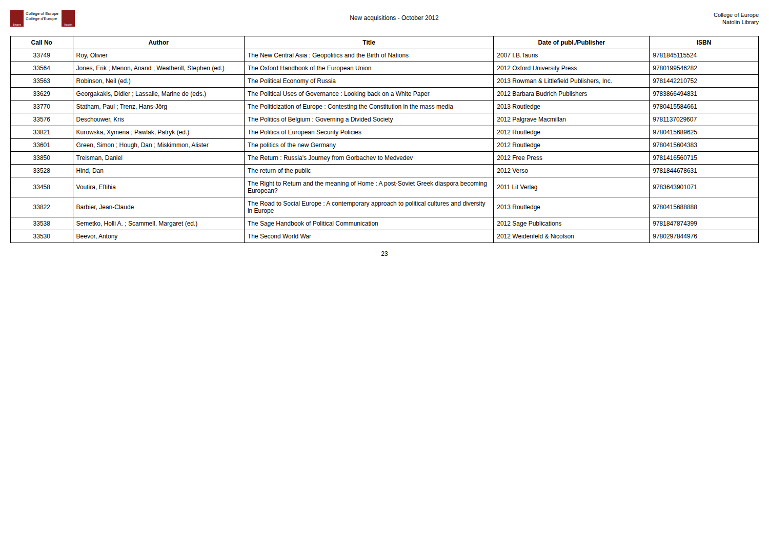Bruges
College of Europe
Collège d'Europe
Natolin
New acquisitions - October 2012
College of Europe
Natolin Library
| Call No | Author | Title | Date of publ./Publisher | ISBN |
| --- | --- | --- | --- | --- |
| 33749 | Roy, Olivier | The New Central Asia : Geopolitics and the Birth of Nations | 2007 I.B.Tauris | 9781845115524 |
| 33564 | Jones, Erik ; Menon, Anand ; Weatherill, Stephen (ed.) | The Oxford Handbook of the European Union | 2012 Oxford University Press | 9780199546282 |
| 33563 | Robinson, Neil (ed.) | The Political Economy of Russia | 2013 Rowman & Littlefield Publishers, Inc. | 9781442210752 |
| 33629 | Georgakakis, Didier ; Lassalle, Marine de (eds.) | The Political Uses of Governance : Looking back on a White Paper | 2012 Barbara Budrich Publishers | 9783866494831 |
| 33770 | Statham, Paul ; Trenz, Hans-Jörg | The Politicization of Europe : Contesting the Constitution in the mass media | 2013 Routledge | 9780415584661 |
| 33576 | Deschouwer, Kris | The Politics of Belgium : Governing a Divided Society | 2012 Palgrave Macmillan | 9781137029607 |
| 33821 | Kurowska, Xymena ; Pawlak, Patryk (ed.) | The Politics of European Security Policies | 2012 Routledge | 9780415689625 |
| 33601 | Green, Simon ; Hough, Dan ; Miskimmon, Alister | The politics of the new Germany | 2012 Routledge | 9780415604383 |
| 33850 | Treisman, Daniel | The Return : Russia's Journey from Gorbachev to Medvedev | 2012 Free Press | 9781416560715 |
| 33528 | Hind, Dan | The return of the public | 2012 Verso | 9781844678631 |
| 33458 | Voutira, Eftihia | The Right to Return and the meaning of Home : A post-Soviet Greek diaspora becoming European? | 2011 Lit Verlag | 9783643901071 |
| 33822 | Barbier, Jean-Claude | The Road to Social Europe : A contemporary approach to political cultures and diversity in Europe | 2013 Routledge | 9780415688888 |
| 33538 | Semetko, Holli A. ; Scammell, Margaret (ed.) | The Sage Handbook of Political Communication | 2012 Sage Publications | 9781847874399 |
| 33530 | Beevor, Antony | The Second World War | 2012 Weidenfeld & Nicolson | 9780297844976 |
23